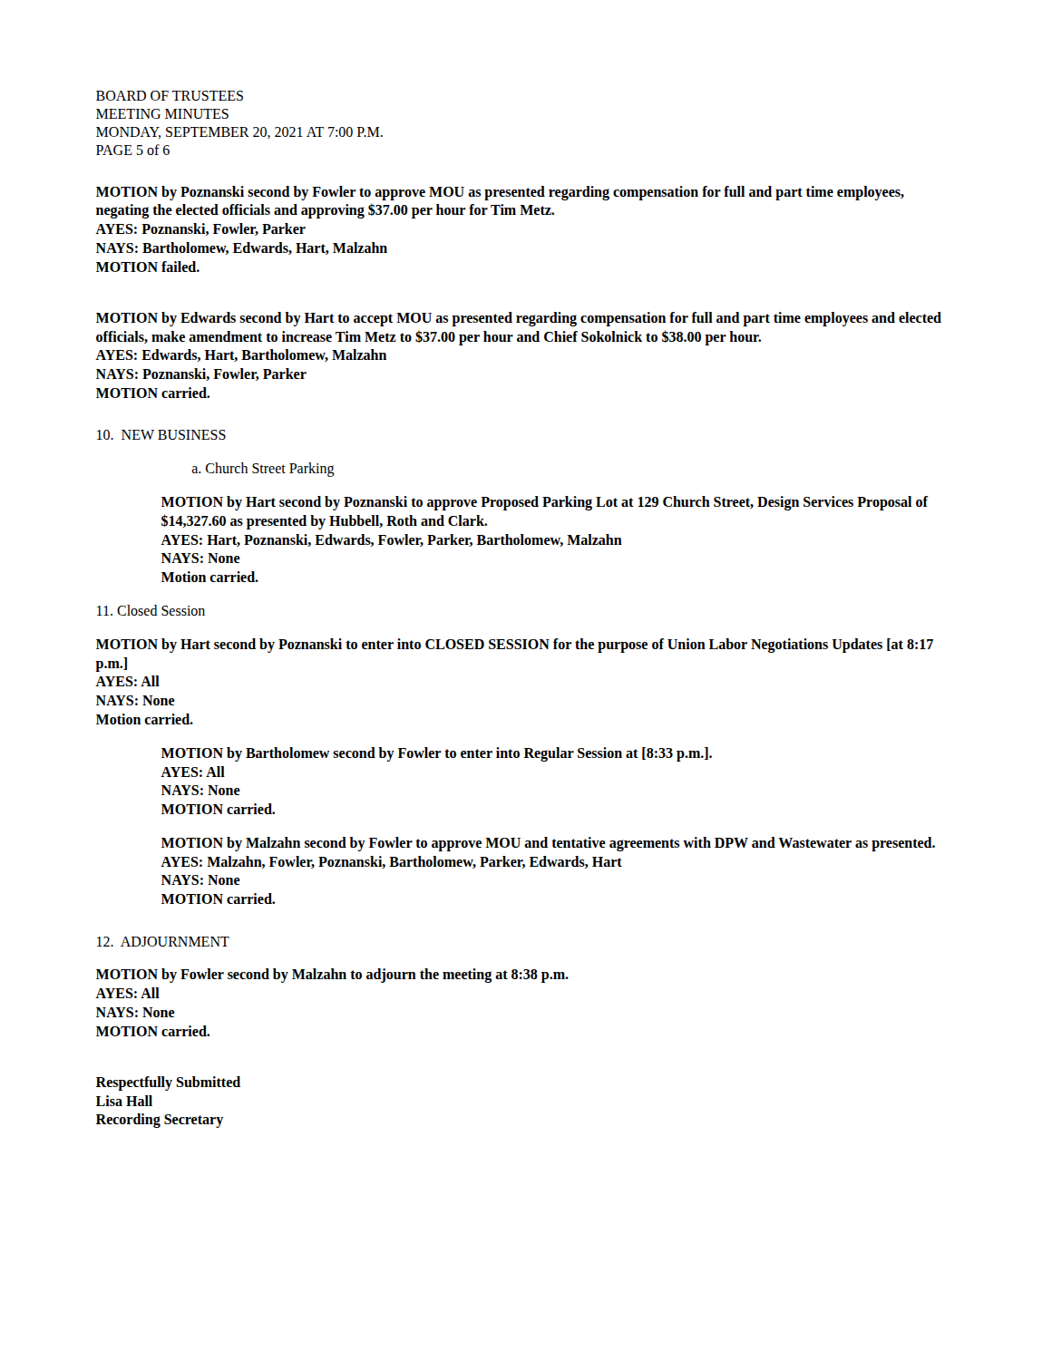BOARD OF TRUSTEES
MEETING MINUTES
MONDAY, SEPTEMBER 20, 2021 AT 7:00 P.M.
PAGE 5 of 6
MOTION by Poznanski second by Fowler to approve MOU as presented regarding compensation for full and part time employees, negating the elected officials and approving $37.00 per hour for Tim Metz.
AYES: Poznanski, Fowler, Parker
NAYS: Bartholomew, Edwards, Hart, Malzahn
MOTION failed.
MOTION by Edwards second by Hart to accept MOU as presented regarding compensation for full and part time employees and elected officials, make amendment to increase Tim Metz to $37.00 per hour and Chief Sokolnick to $38.00 per hour.
AYES: Edwards, Hart, Bartholomew, Malzahn
NAYS: Poznanski, Fowler, Parker
MOTION carried.
10. NEW BUSINESS
a. Church Street Parking
MOTION by Hart second by Poznanski to approve Proposed Parking Lot at 129 Church Street, Design Services Proposal of $14,327.60 as presented by Hubbell, Roth and Clark.
AYES: Hart, Poznanski, Edwards, Fowler, Parker, Bartholomew, Malzahn
NAYS: None
Motion carried.
11. Closed Session
MOTION by Hart second by Poznanski to enter into CLOSED SESSION for the purpose of Union Labor Negotiations Updates [at 8:17 p.m.]
AYES: All
NAYS: None
Motion carried.
MOTION by Bartholomew second by Fowler to enter into Regular Session at [8:33 p.m.].
AYES: All
NAYS: None
MOTION carried.
MOTION by Malzahn second by Fowler to approve MOU and tentative agreements with DPW and Wastewater as presented.
AYES: Malzahn, Fowler, Poznanski, Bartholomew, Parker, Edwards, Hart
NAYS: None
MOTION carried.
12. ADJOURNMENT
MOTION by Fowler second by Malzahn to adjourn the meeting at 8:38 p.m.
AYES: All
NAYS: None
MOTION carried.
Respectfully Submitted
Lisa Hall
Recording Secretary